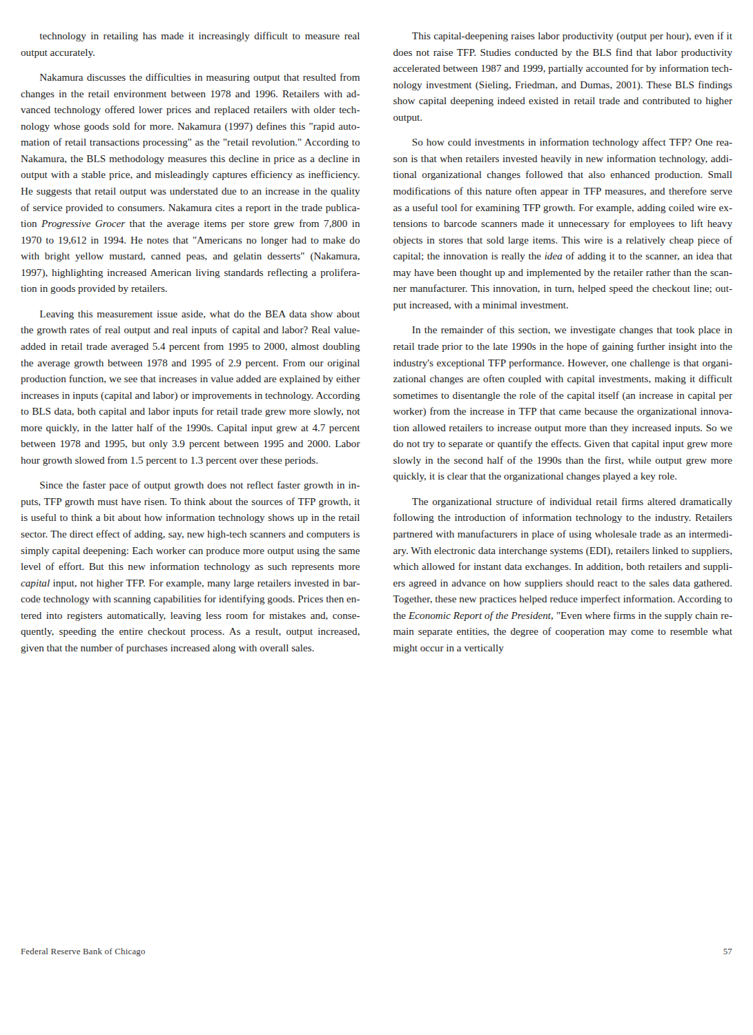technology in retailing has made it increasingly difficult to measure real output accurately.
Nakamura discusses the difficulties in measuring output that resulted from changes in the retail environment between 1978 and 1996. Retailers with advanced technology offered lower prices and replaced retailers with older technology whose goods sold for more. Nakamura (1997) defines this "rapid automation of retail transactions processing" as the "retail revolution." According to Nakamura, the BLS methodology measures this decline in price as a decline in output with a stable price, and misleadingly captures efficiency as inefficiency. He suggests that retail output was understated due to an increase in the quality of service provided to consumers. Nakamura cites a report in the trade publication Progressive Grocer that the average items per store grew from 7,800 in 1970 to 19,612 in 1994. He notes that "Americans no longer had to make do with bright yellow mustard, canned peas, and gelatin desserts" (Nakamura, 1997), highlighting increased American living standards reflecting a proliferation in goods provided by retailers.
Leaving this measurement issue aside, what do the BEA data show about the growth rates of real output and real inputs of capital and labor? Real value-added in retail trade averaged 5.4 percent from 1995 to 2000, almost doubling the average growth between 1978 and 1995 of 2.9 percent. From our original production function, we see that increases in value added are explained by either increases in inputs (capital and labor) or improvements in technology. According to BLS data, both capital and labor inputs for retail trade grew more slowly, not more quickly, in the latter half of the 1990s. Capital input grew at 4.7 percent between 1978 and 1995, but only 3.9 percent between 1995 and 2000. Labor hour growth slowed from 1.5 percent to 1.3 percent over these periods.
Since the faster pace of output growth does not reflect faster growth in inputs, TFP growth must have risen. To think about the sources of TFP growth, it is useful to think a bit about how information technology shows up in the retail sector. The direct effect of adding, say, new high-tech scanners and computers is simply capital deepening: Each worker can produce more output using the same level of effort. But this new information technology as such represents more capital input, not higher TFP. For example, many large retailers invested in barcode technology with scanning capabilities for identifying goods. Prices then entered into registers automatically, leaving less room for mistakes and, consequently, speeding the entire checkout process. As a result, output increased, given that the number of purchases increased along with overall sales.
This capital-deepening raises labor productivity (output per hour), even if it does not raise TFP. Studies conducted by the BLS find that labor productivity accelerated between 1987 and 1999, partially accounted for by information technology investment (Sieling, Friedman, and Dumas, 2001). These BLS findings show capital deepening indeed existed in retail trade and contributed to higher output.
So how could investments in information technology affect TFP? One reason is that when retailers invested heavily in new information technology, additional organizational changes followed that also enhanced production. Small modifications of this nature often appear in TFP measures, and therefore serve as a useful tool for examining TFP growth. For example, adding coiled wire extensions to barcode scanners made it unnecessary for employees to lift heavy objects in stores that sold large items. This wire is a relatively cheap piece of capital; the innovation is really the idea of adding it to the scanner, an idea that may have been thought up and implemented by the retailer rather than the scanner manufacturer. This innovation, in turn, helped speed the checkout line; output increased, with a minimal investment.
In the remainder of this section, we investigate changes that took place in retail trade prior to the late 1990s in the hope of gaining further insight into the industry's exceptional TFP performance. However, one challenge is that organizational changes are often coupled with capital investments, making it difficult sometimes to disentangle the role of the capital itself (an increase in capital per worker) from the increase in TFP that came because the organizational innovation allowed retailers to increase output more than they increased inputs. So we do not try to separate or quantify the effects. Given that capital input grew more slowly in the second half of the 1990s than the first, while output grew more quickly, it is clear that the organizational changes played a key role.
The organizational structure of individual retail firms altered dramatically following the introduction of information technology to the industry. Retailers partnered with manufacturers in place of using wholesale trade as an intermediary. With electronic data interchange systems (EDI), retailers linked to suppliers, which allowed for instant data exchanges. In addition, both retailers and suppliers agreed in advance on how suppliers should react to the sales data gathered. Together, these new practices helped reduce imperfect information. According to the Economic Report of the President, "Even where firms in the supply chain remain separate entities, the degree of cooperation may come to resemble what might occur in a vertically
Federal Reserve Bank of Chicago 57